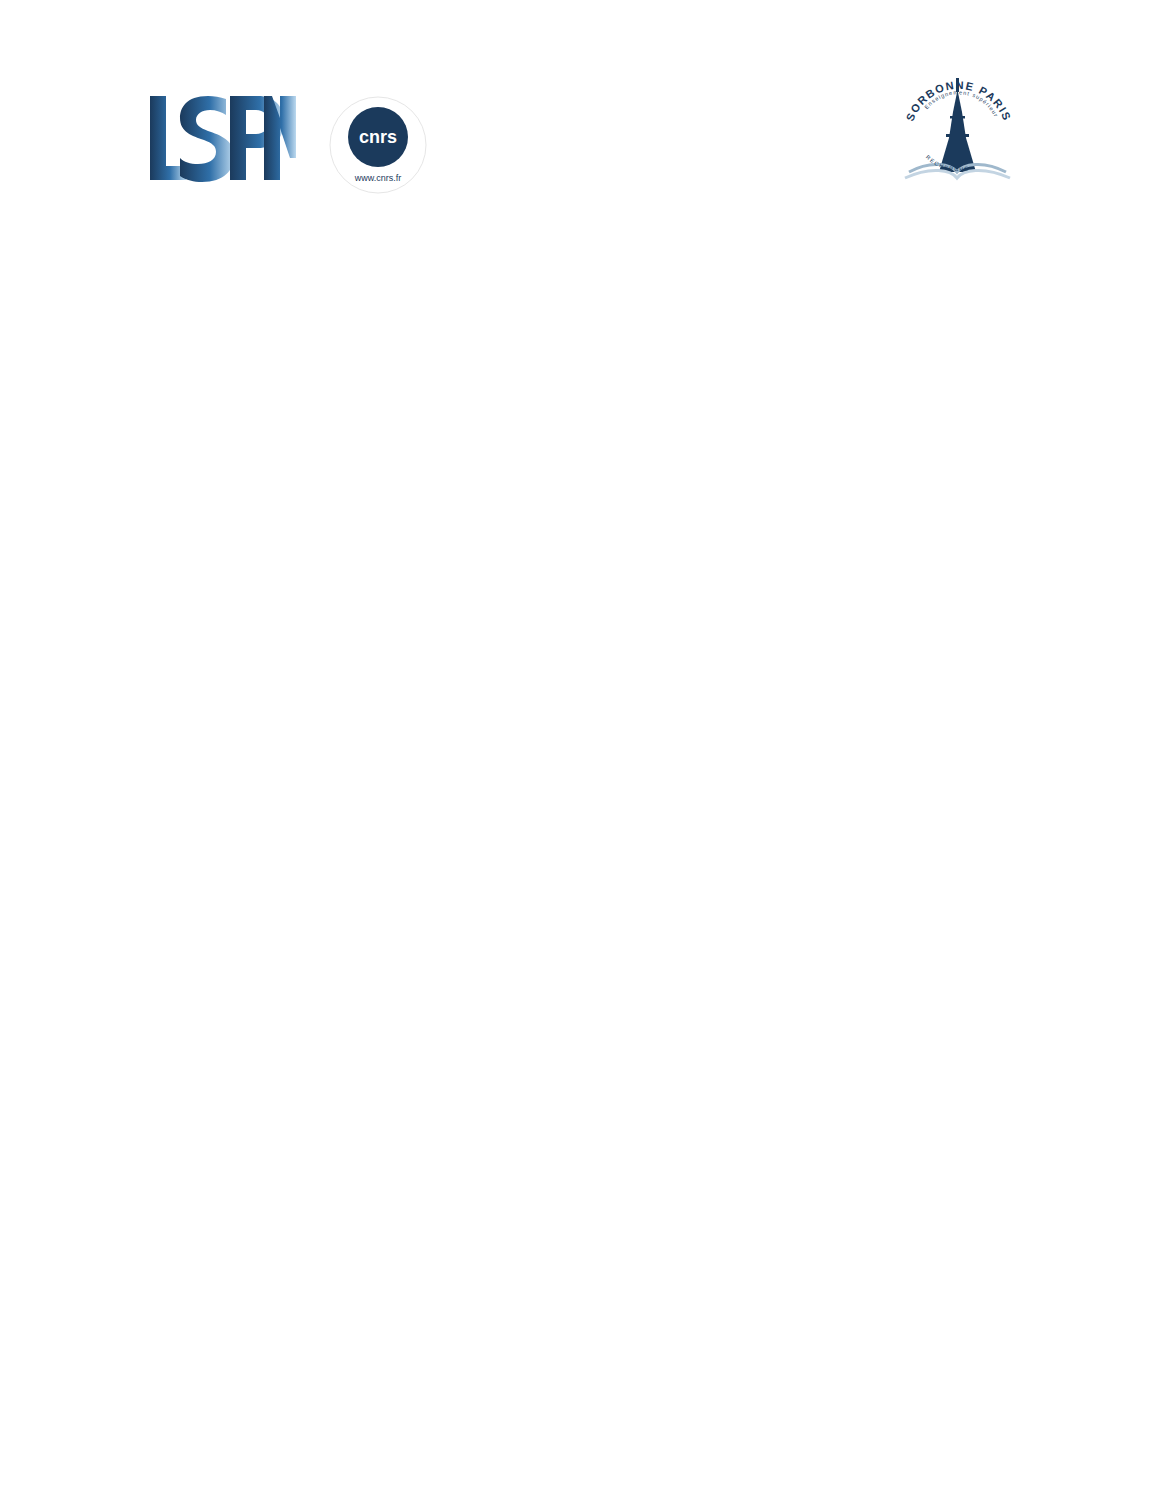cnrs www.cnrs.fr
SORBONNE PARIS CITÉ Enseignement supérieur RECHERCHE